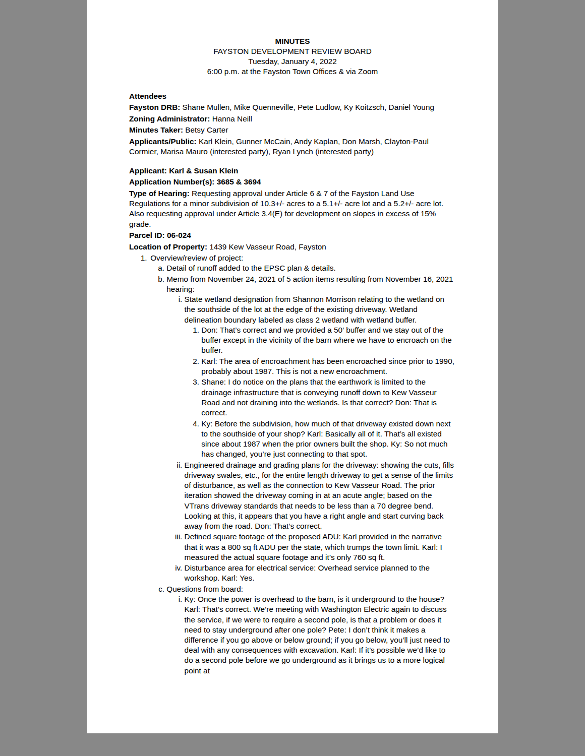MINUTES
FAYSTON DEVELOPMENT REVIEW BOARD
Tuesday, January 4, 2022
6:00 p.m. at the Fayston Town Offices & via Zoom
Attendees
Fayston DRB: Shane Mullen, Mike Quenneville, Pete Ludlow, Ky Koitzsch, Daniel Young
Zoning Administrator: Hanna Neill
Minutes Taker: Betsy Carter
Applicants/Public: Karl Klein, Gunner McCain, Andy Kaplan, Don Marsh, Clayton-Paul Cormier, Marisa Mauro (interested party), Ryan Lynch (interested party)
Applicant: Karl & Susan Klein
Application Number(s): 3685 & 3694
Type of Hearing: Requesting approval under Article 6 & 7 of the Fayston Land Use Regulations for a minor subdivision of 10.3+/- acres to a 5.1+/- acre lot and a 5.2+/- acre lot. Also requesting approval under Article 3.4(E) for development on slopes in excess of 15% grade.
Parcel ID: 06-024
Location of Property: 1439 Kew Vasseur Road, Fayston
Overview/review of project:
Detail of runoff added to the EPSC plan & details.
Memo from November 24, 2021 of 5 action items resulting from November 16, 2021 hearing:
State wetland designation from Shannon Morrison relating to the wetland on the southside of the lot at the edge of the existing driveway. Wetland delineation boundary labeled as class 2 wetland with wetland buffer.
Don: That’s correct and we provided a 50’ buffer and we stay out of the buffer except in the vicinity of the barn where we have to encroach on the buffer.
Karl: The area of encroachment has been encroached since prior to 1990, probably about 1987. This is not a new encroachment.
Shane: I do notice on the plans that the earthwork is limited to the drainage infrastructure that is conveying runoff down to Kew Vasseur Road and not draining into the wetlands. Is that correct? Don: That is correct.
Ky: Before the subdivision, how much of that driveway existed down next to the southside of your shop? Karl: Basically all of it. That’s all existed since about 1987 when the prior owners built the shop. Ky: So not much has changed, you’re just connecting to that spot.
Engineered drainage and grading plans for the driveway: showing the cuts, fills driveway swales, etc., for the entire length driveway to get a sense of the limits of disturbance, as well as the connection to Kew Vasseur Road. The prior iteration showed the driveway coming in at an acute angle; based on the VTrans driveway standards that needs to be less than a 70 degree bend. Looking at this, it appears that you have a right angle and start curving back away from the road. Don: That’s correct.
Defined square footage of the proposed ADU: Karl provided in the narrative that it was a 800 sq ft ADU per the state, which trumps the town limit. Karl: I measured the actual square footage and it’s only 760 sq ft.
Disturbance area for electrical service: Overhead service planned to the workshop. Karl: Yes.
Questions from board:
Ky: Once the power is overhead to the barn, is it underground to the house? Karl: That’s correct. We’re meeting with Washington Electric again to discuss the service, if we were to require a second pole, is that a problem or does it need to stay underground after one pole? Pete: I don’t think it makes a difference if you go above or below ground; if you go below, you’ll just need to deal with any consequences with excavation. Karl: If it’s possible we’d like to do a second pole before we go underground as it brings us to a more logical point at